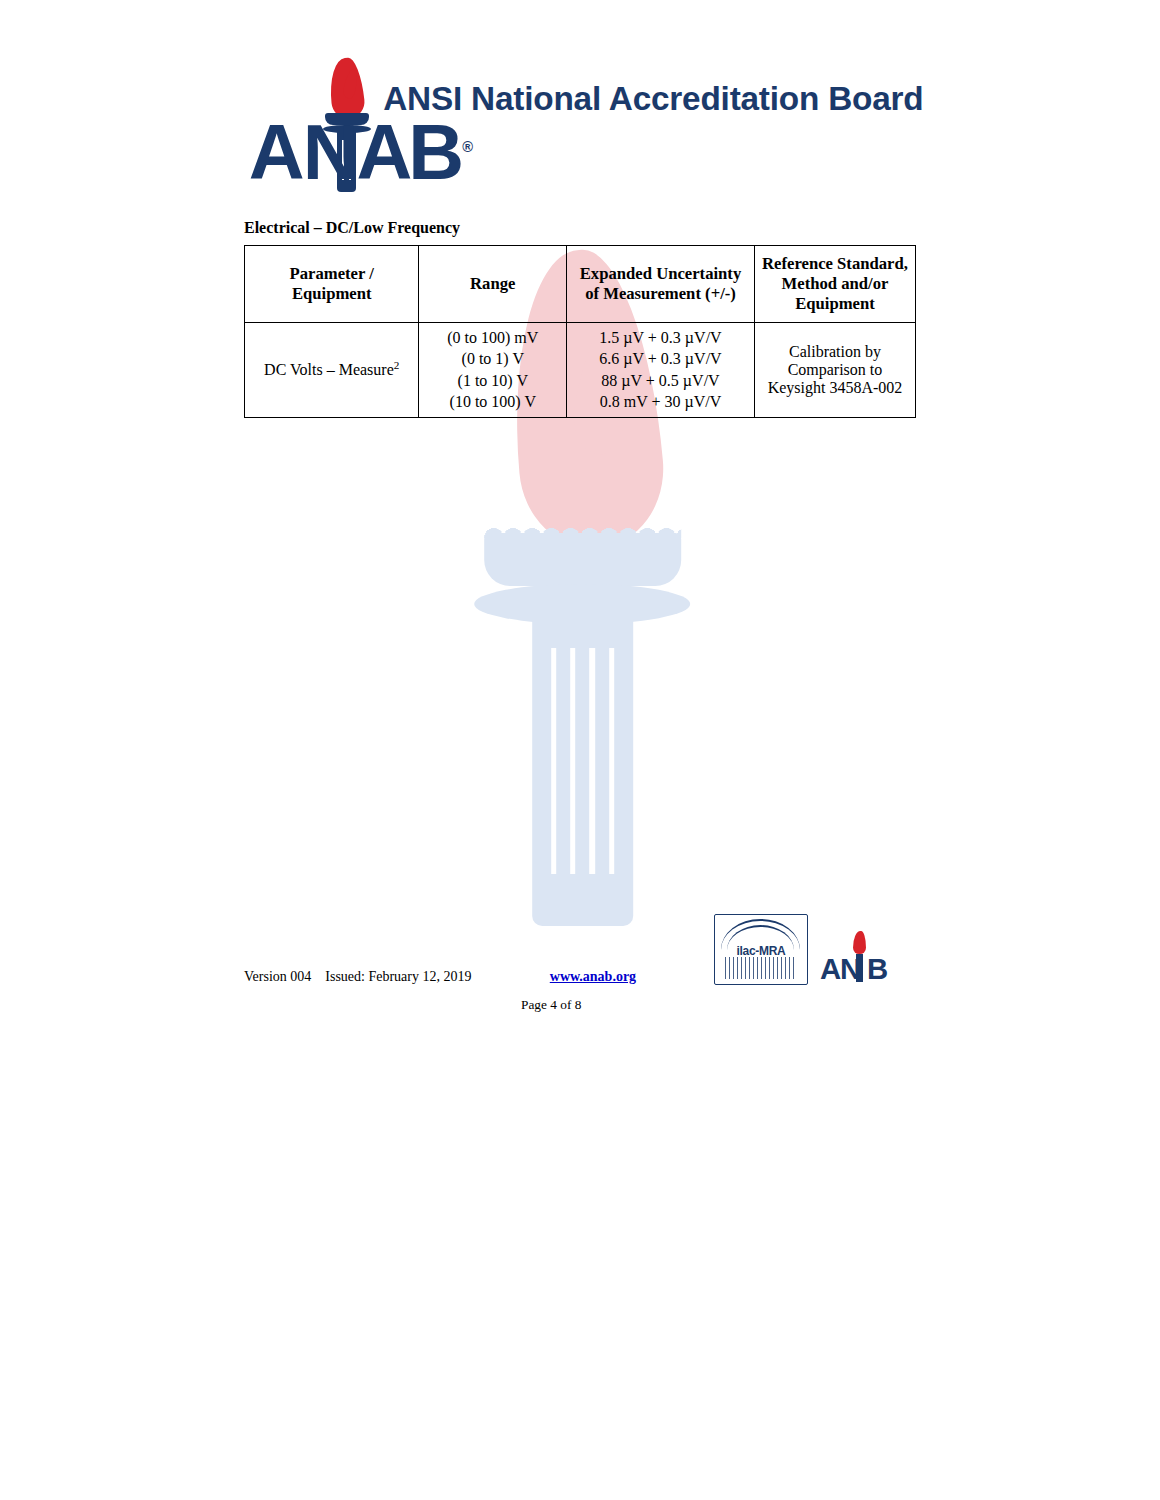ANSI National Accreditation Board
ANAB®
Electrical – DC/Low Frequency
| Parameter / Equipment | Range | Expanded Uncertainty of Measurement (+/-) | Reference Standard, Method and/or Equipment |
| --- | --- | --- | --- |
| DC Volts – Measure 2 | (0 to 100) mV (0 to 1) V (1 to 10) V (10 to 100) V | 1.5 µV + 0.3 µV/V 6.6 µV + 0.3 µV/V 88 µV + 0.5 µV/V 0.8 mV + 30 µV/V | Calibration by Comparison to Keysight 3458A-002 |
Version 004 Issued: February 12, 2019
www.anab.org
ilac-MRA
AN B
Page 4 of 8